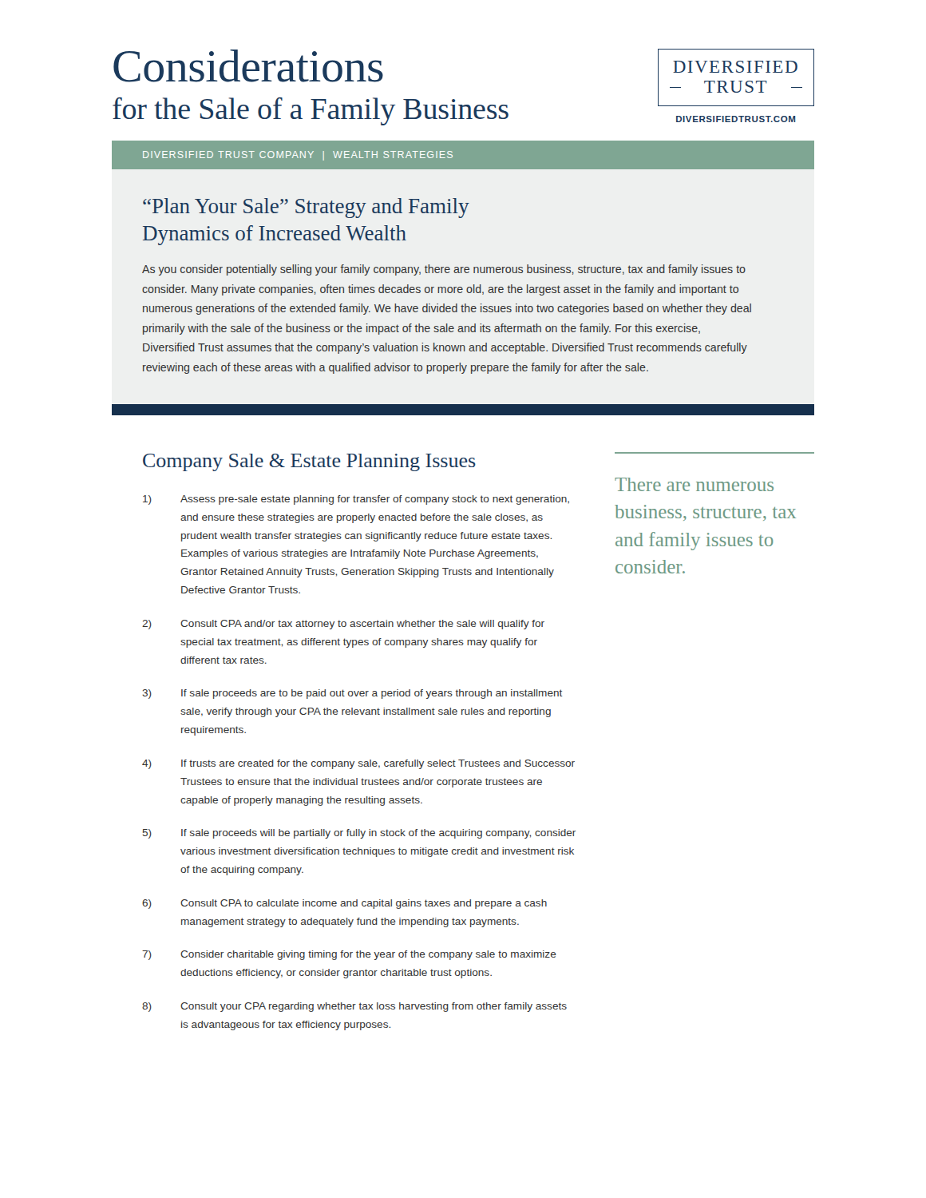Considerations
for the Sale of a Family Business
Diversified Trust
DIVERSIFIEDTRUST.COM
DIVERSIFIED TRUST COMPANY | WEALTH STRATEGIES
“Plan Your Sale” Strategy and Family
Dynamics of Increased Wealth
As you consider potentially selling your family company, there are numerous business, structure, tax and family issues to consider. Many private companies, often times decades or more old, are the largest asset in the family and important to numerous generations of the extended family. We have divided the issues into two categories based on whether they deal primarily with the sale of the business or the impact of the sale and its aftermath on the family. For this exercise, Diversified Trust assumes that the company’s valuation is known and acceptable. Diversified Trust recommends carefully reviewing each of these areas with a qualified advisor to properly prepare the family for after the sale.
Company Sale & Estate Planning Issues
Assess pre-sale estate planning for transfer of company stock to next generation, and ensure these strategies are properly enacted before the sale closes, as prudent wealth transfer strategies can significantly reduce future estate taxes. Examples of various strategies are Intrafamily Note Purchase Agreements, Grantor Retained Annuity Trusts, Generation Skipping Trusts and Intentionally Defective Grantor Trusts.
Consult CPA and/or tax attorney to ascertain whether the sale will qualify for special tax treatment, as different types of company shares may qualify for different tax rates.
If sale proceeds are to be paid out over a period of years through an installment sale, verify through your CPA the relevant installment sale rules and reporting requirements.
If trusts are created for the company sale, carefully select Trustees and Successor Trustees to ensure that the individual trustees and/or corporate trustees are capable of properly managing the resulting assets.
If sale proceeds will be partially or fully in stock of the acquiring company, consider various investment diversification techniques to mitigate credit and investment risk of the acquiring company.
Consult CPA to calculate income and capital gains taxes and prepare a cash management strategy to adequately fund the impending tax payments.
Consider charitable giving timing for the year of the company sale to maximize deductions efficiency, or consider grantor charitable trust options.
Consult your CPA regarding whether tax loss harvesting from other family assets is advantageous for tax efficiency purposes.
There are numerous business, structure, tax and family issues to consider.